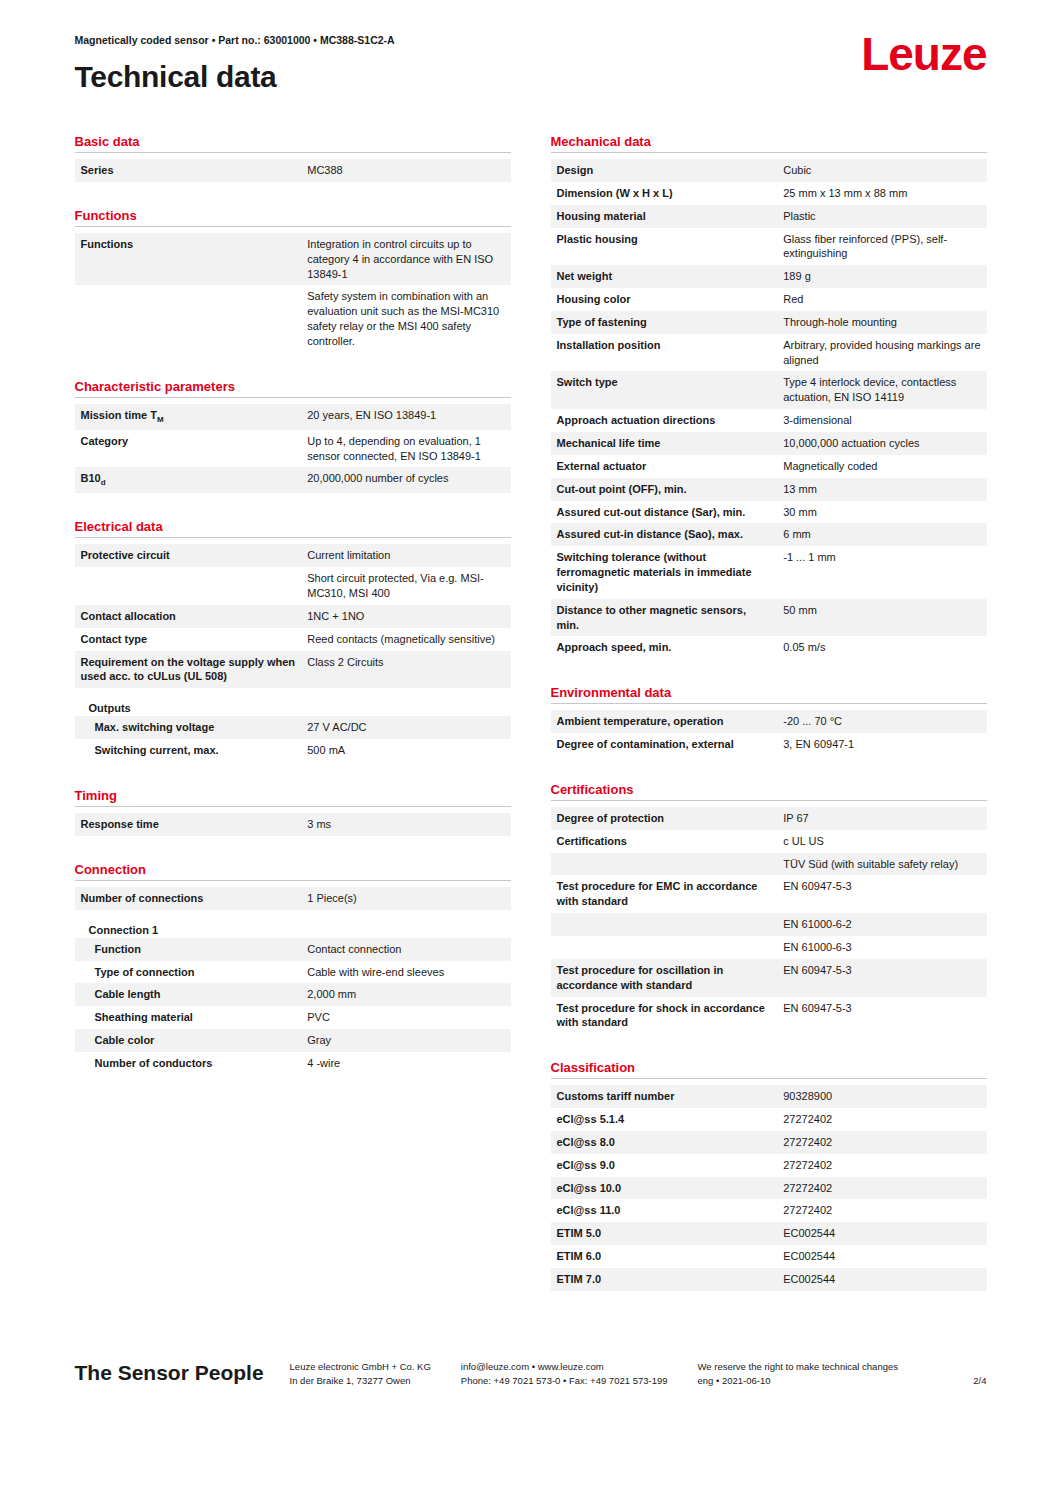Magnetically coded sensor • Part no.: 63001000 • MC388-S1C2-A
Technical data
Leuze
Basic data
| Series | MC388 |
Functions
| Functions | Integration in control circuits up to category 4 in accordance with EN ISO 13849-1 |
| | Safety system in combination with an evaluation unit such as the MSI-MC310 safety relay or the MSI 400 safety controller. |
Characteristic parameters
| Mission time T M | 20 years, EN ISO 13849-1 |
| Category | Up to 4, depending on evaluation, 1 sensor connected, EN ISO 13849-1 |
| B10 d | 20,000,000 number of cycles |
Electrical data
| Protective circuit | Current limitation |
| | Short circuit protected, Via e.g. MSI-MC310, MSI 400 |
| Contact allocation | 1NC + 1NO |
| Contact type | Reed contacts (magnetically sensitive) |
| Requirement on the voltage supply when used acc. to cULus (UL 508) | Class 2 Circuits |
Outputs
| Max. switching voltage | 27 V AC/DC |
| Switching current, max. | 500 mA |
Timing
| Response time | 3 ms |
Connection
| Number of connections | 1 Piece(s) |
Connection 1
| Function | Contact connection |
| Type of connection | Cable with wire-end sleeves |
| Cable length | 2,000 mm |
| Sheathing material | PVC |
| Cable color | Gray |
| Number of conductors | 4 -wire |
Mechanical data
| Design | Cubic |
| Dimension (W x H x L) | 25 mm x 13 mm x 88 mm |
| Housing material | Plastic |
| Plastic housing | Glass fiber reinforced (PPS), self-extinguishing |
| Net weight | 189 g |
| Housing color | Red |
| Type of fastening | Through-hole mounting |
| Installation position | Arbitrary, provided housing markings are aligned |
| Switch type | Type 4 interlock device, contactless actuation, EN ISO 14119 |
| Approach actuation directions | 3-dimensional |
| Mechanical life time | 10,000,000 actuation cycles |
| External actuator | Magnetically coded |
| Cut-out point (OFF), min. | 13 mm |
| Assured cut-out distance (Sar), min. | 30 mm |
| Assured cut-in distance (Sao), max. | 6 mm |
| Switching tolerance (without ferromagnetic materials in immediate vicinity) | -1 ... 1 mm |
| Distance to other magnetic sensors, min. | 50 mm |
| Approach speed, min. | 0.05 m/s |
Environmental data
| Ambient temperature, operation | -20 ... 70 °C |
| Degree of contamination, external | 3, EN 60947-1 |
Certifications
| Degree of protection | IP 67 |
| Certifications | c UL US |
| | TÜV Süd (with suitable safety relay) |
| Test procedure for EMC in accordance with standard | EN 60947-5-3 |
| | EN 61000-6-2 |
| | EN 61000-6-3 |
| Test procedure for oscillation in accordance with standard | EN 60947-5-3 |
| Test procedure for shock in accordance with standard | EN 60947-5-3 |
Classification
| Customs tariff number | 90328900 |
| eCl@ss 5.1.4 | 27272402 |
| eCl@ss 8.0 | 27272402 |
| eCl@ss 9.0 | 27272402 |
| eCl@ss 10.0 | 27272402 |
| eCl@ss 11.0 | 27272402 |
| ETIM 5.0 | EC002544 |
| ETIM 6.0 | EC002544 |
| ETIM 7.0 | EC002544 |
The Sensor People
Leuze electronic GmbH + Co. KG
In der Braike 1, 73277 Owen
info@leuze.com • www.leuze.com
Phone: +49 7021 573-0 • Fax: +49 7021 573-199
We reserve the right to make technical changes
eng • 2021-06-10
2/4